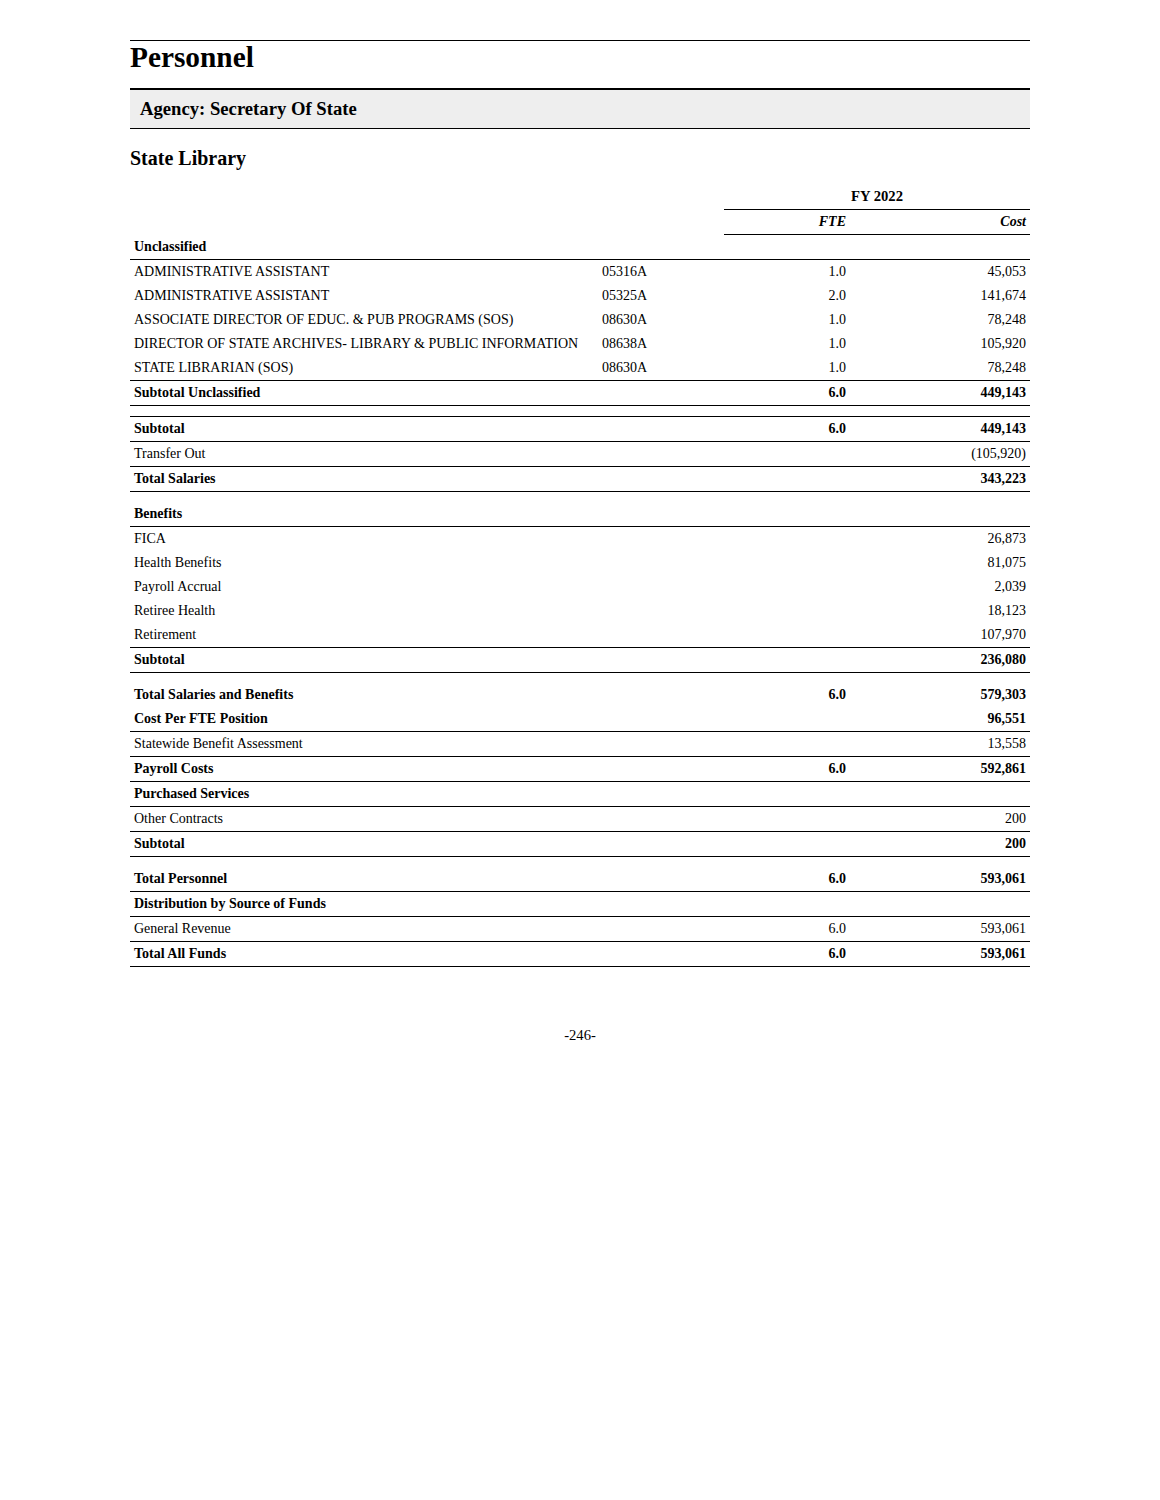Personnel
Agency: Secretary Of State
State Library
| | | FY 2022 |
| --- | --- | --- |
| | | FTE | Cost |
| Unclassified | | | |
| ADMINISTRATIVE ASSISTANT | 05316A | 1.0 | 45,053 |
| ADMINISTRATIVE ASSISTANT | 05325A | 2.0 | 141,674 |
| ASSOCIATE DIRECTOR OF EDUC. & PUB PROGRAMS (SOS) | 08630A | 1.0 | 78,248 |
| DIRECTOR OF STATE ARCHIVES- LIBRARY & PUBLIC INFORMATION | 08638A | 1.0 | 105,920 |
| STATE LIBRARIAN (SOS) | 08630A | 1.0 | 78,248 |
| Subtotal Unclassified | | 6.0 | 449,143 |
| Subtotal | | 6.0 | 449,143 |
| Transfer Out | | | (105,920) |
| Total Salaries | | | 343,223 |
| Benefits | | | |
| FICA | | | 26,873 |
| Health Benefits | | | 81,075 |
| Payroll Accrual | | | 2,039 |
| Retiree Health | | | 18,123 |
| Retirement | | | 107,970 |
| Subtotal | | | 236,080 |
| Total Salaries and Benefits | | 6.0 | 579,303 |
| Cost Per FTE Position | | | 96,551 |
| Statewide Benefit Assessment | | | 13,558 |
| Payroll Costs | | 6.0 | 592,861 |
| Purchased Services | | | |
| Other Contracts | | | 200 |
| Subtotal | | | 200 |
| Total Personnel | | 6.0 | 593,061 |
| Distribution by Source of Funds | | | |
| General Revenue | | 6.0 | 593,061 |
| Total All Funds | | 6.0 | 593,061 |
-246-